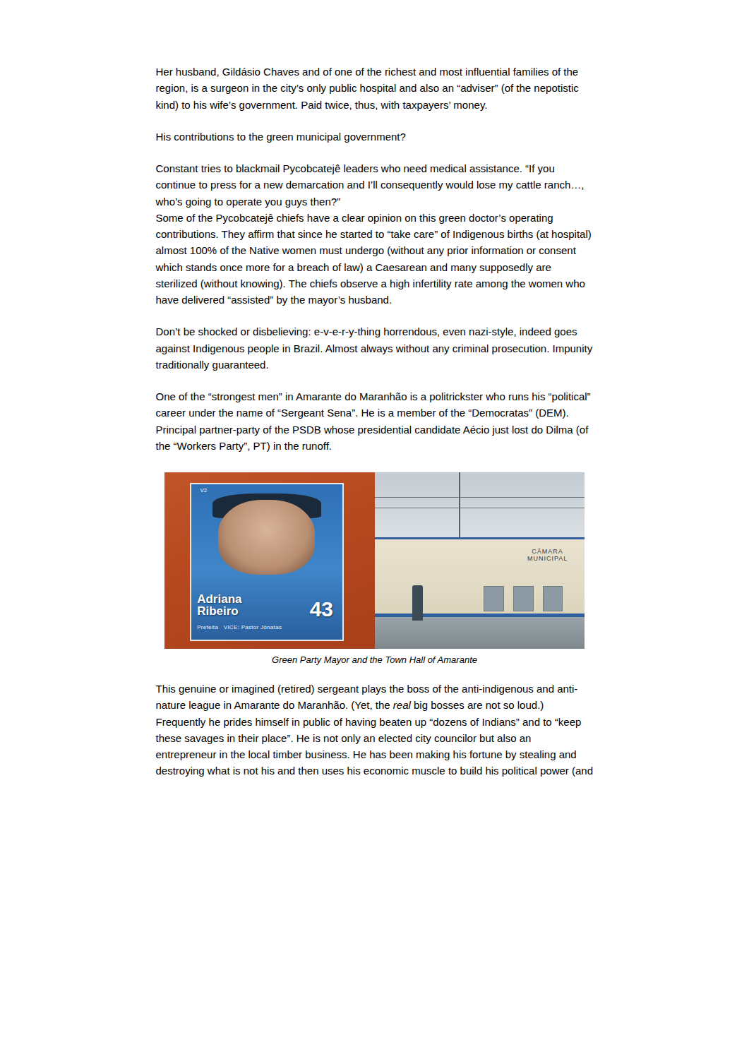Her husband, Gildásio Chaves and of one of the richest and most influential families of the region, is a surgeon in the city’s only public hospital and also an “adviser” (of the nepotistic kind) to his wife’s government. Paid twice, thus, with taxpayers’ money.
His contributions to the green municipal government?
Constant tries to blackmail Pycobcatejê leaders who need medical assistance. “If you continue to press for a new demarcation and I’ll consequently would lose my cattle ranch…, who’s going to operate you guys then?”
Some of the Pycobcatejê chiefs have a clear opinion on this green doctor’s operating contributions. They affirm that since he started to “take care” of Indigenous births (at hospital) almost 100% of the Native women must undergo (without any prior information or consent which stands once more for a breach of law) a Caesarean and many supposedly are sterilized (without knowing). The chiefs observe a high infertility rate among the women who have delivered “assisted” by the mayor’s husband.
Don’t be shocked or disbelieving: e-v-e-r-y-thing horrendous, even nazi-style, indeed goes against Indigenous people in Brazil. Almost always without any criminal prosecution. Impunity traditionally guaranteed.
One of the “strongest men” in Amarante do Maranhão is a politrickster who runs his “political” career under the name of “Sergeant Sena”. He is a member of the “Democratas” (DEM). Principal partner-party of the PSDB whose presidential candidate Aécio just lost do Dilma (of the “Workers Party”, PT) in the runoff.
V2
Adriana
Ribeiro
43
Prefeita VICE: Pastor Jônatas
CÂMARA
MUNICIPAL
Green Party Mayor and the Town Hall of Amarante
This genuine or imagined (retired) sergeant plays the boss of the anti-indigenous and anti-nature league in Amarante do Maranhão. (Yet, the real big bosses are not so loud.) Frequently he prides himself in public of having beaten up “dozens of Indians” and to “keep these savages in their place”. He is not only an elected city councilor but also an entrepreneur in the local timber business. He has been making his fortune by stealing and destroying what is not his and then uses his economic muscle to build his political power (and